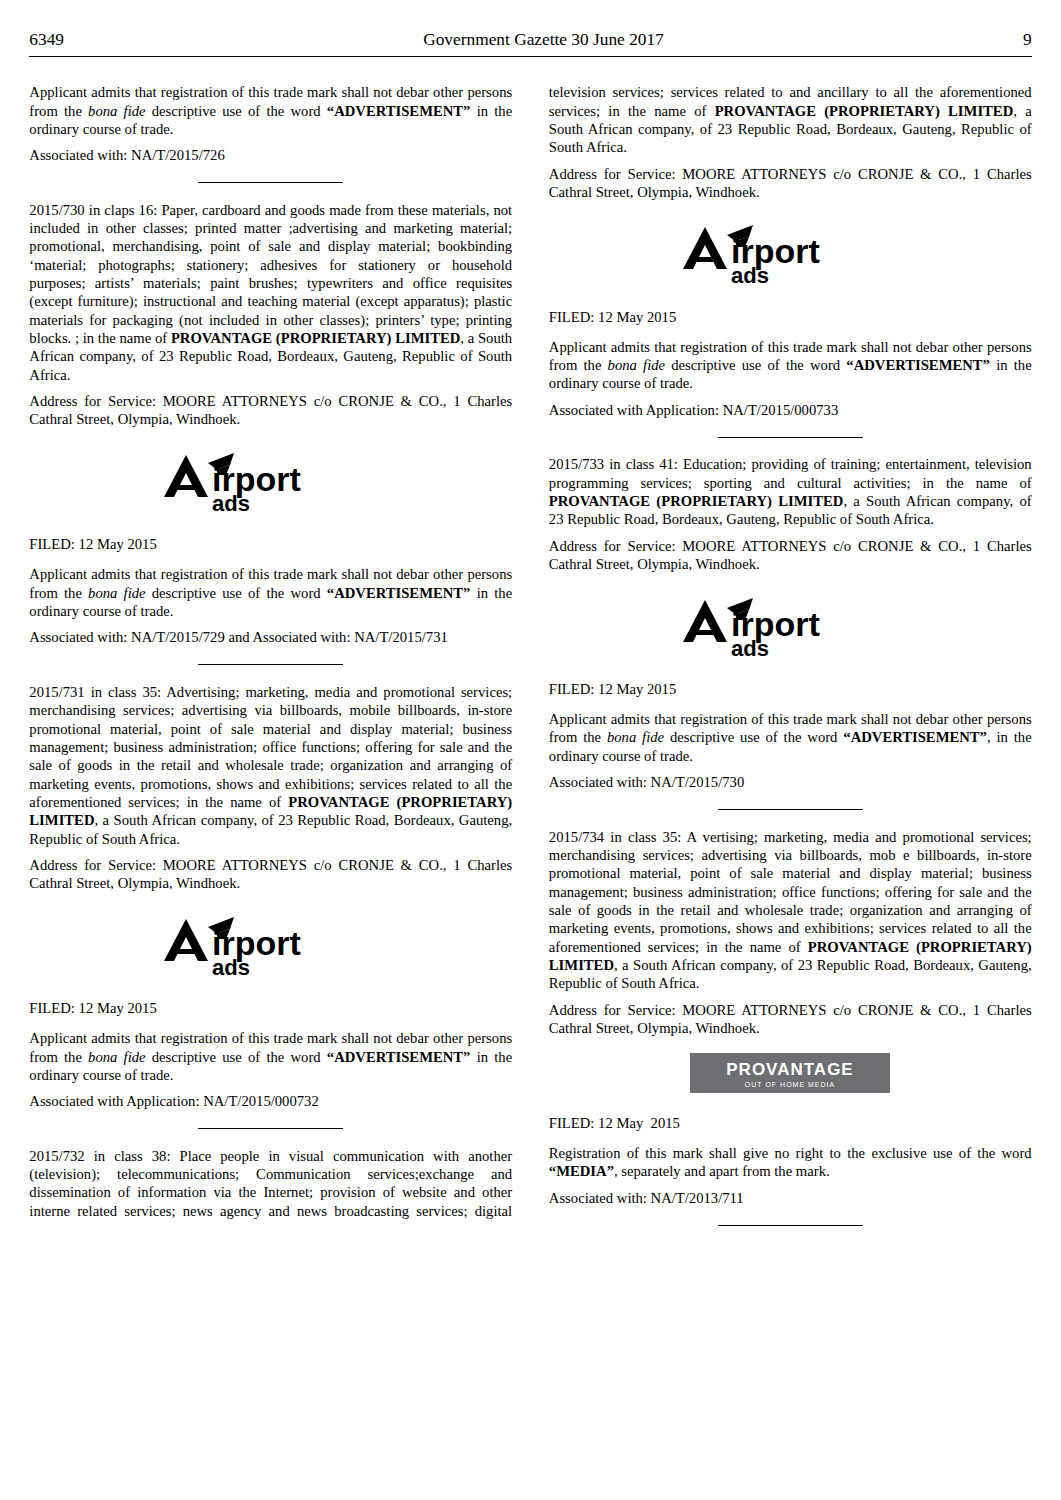6349 Government Gazette 30 June 2017 9
Applicant admits that registration of this trade mark shall not debar other persons from the bona fide descriptive use of the word “ADVERTISEMENT” in the ordinary course of trade.
Associated with: NA/T/2015/726
2015/730 in claps 16: Paper, cardboard and goods made from these materials, not included in other classes; printed matter ;advertising and marketing material; promotional, merchandising, point of sale and display material; bookbinding ‘material; photographs; stationery; adhesives for stationery or household purposes; artists’ materials; paint brushes; typewriters and office requisites (except furniture); instructional and teaching material (except apparatus); plastic materials for packaging (not included in other classes); printers’ type; printing blocks. ; in the name of PROVANTAGE (PROPRIETARY) LIMITED, a South African company, of 23 Republic Road, Bordeaux, Gauteng, Republic of South Africa.
Address for Service: MOORE ATTORNEYS c/o CRONJE & CO., 1 Charles Cathral Street, Olympia, Windhoek.
irport ads
FILED: 12 May 2015
Applicant admits that registration of this trade mark shall not debar other persons from the bona fide descriptive use of the word “ADVERTISEMENT” in the ordinary course of trade.
Associated with: NA/T/2015/729 and Associated with: NA/T/2015/731
2015/731 in class 35: Advertising; marketing, media and promotional services; merchandising services; advertising via billboards, mobile billboards, in-store promotional material, point of sale material and display material; business management; business administration; office functions; offering for sale and the sale of goods in the retail and wholesale trade; organization and arranging of marketing events, promotions, shows and exhibitions; services related to all the aforementioned services; in the name of PROVANTAGE (PROPRIETARY) LIMITED, a South African company, of 23 Republic Road, Bordeaux, Gauteng, Republic of South Africa.
Address for Service: MOORE ATTORNEYS c/o CRONJE & CO., 1 Charles Cathral Street, Olympia, Windhoek.
irport ads
FILED: 12 May 2015
Applicant admits that registration of this trade mark shall not debar other persons from the bona fide descriptive use of the word “ADVERTISEMENT” in the ordinary course of trade.
Associated with Application: NA/T/2015/000732
2015/732 in class 38: Place people in visual communication with another (television); telecommunications; Communication services;exchange and dissemination of information via the Internet; provision of website and other interne related services; news agency and news broadcasting services; digital television services; services related to and ancillary to all the aforementioned services; in the name of PROVANTAGE (PROPRIETARY) LIMITED, a South African company, of 23 Republic Road, Bordeaux, Gauteng, Republic of South Africa.
Address for Service: MOORE ATTORNEYS c/o CRONJE & CO., 1 Charles Cathral Street, Olympia, Windhoek.
irport ads
FILED: 12 May 2015
Applicant admits that registration of this trade mark shall not debar other persons from the bona fide descriptive use of the word “ADVERTISEMENT” in the ordinary course of trade.
Associated with Application: NA/T/2015/000733
2015/733 in class 41: Education; providing of training; entertainment, television programming services; sporting and cultural activities; in the name of PROVANTAGE (PROPRIETARY) LIMITED, a South African company, of 23 Republic Road, Bordeaux, Gauteng, Republic of South Africa.
Address for Service: MOORE ATTORNEYS c/o CRONJE & CO., 1 Charles Cathral Street, Olympia, Windhoek.
irport ads
FILED: 12 May 2015
Applicant admits that registration of this trade mark shall not debar other persons from the bona fide descriptive use of the word “ADVERTISEMENT”, in the ordinary course of trade.
Associated with: NA/T/2015/730
2015/734 in class 35: A vertising; marketing, media and promotional services; merchandising services; advertising via billboards, mob e billboards, in-store promotional material, point of sale material and display material; business management; business administration; office functions; offering for sale and the sale of goods in the retail and wholesale trade; organization and arranging of marketing events, promotions, shows and exhibitions; services related to all the aforementioned services; in the name of PROVANTAGE (PROPRIETARY) LIMITED, a South African company, of 23 Republic Road, Bordeaux, Gauteng, Republic of South Africa.
Address for Service: MOORE ATTORNEYS c/o CRONJE & CO., 1 Charles Cathral Street, Olympia, Windhoek.
PROVANTAGE OUT OF HOME MEDIA
FILED: 12 May 2015
Registration of this mark shall give no right to the exclusive use of the word “MEDIA”, separately and apart from the mark.
Associated with: NA/T/2013/711